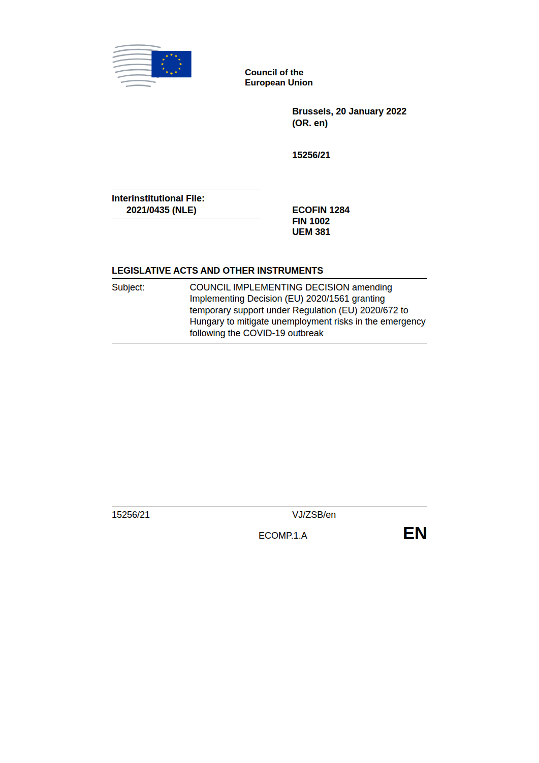Council of the
European Union
Brussels, 20 January 2022
(OR. en)
15256/21
Interinstitutional File:
2021/0435 (NLE)
ECOFIN 1284
FIN 1002
UEM 381
LEGISLATIVE ACTS AND OTHER INSTRUMENTS
Subject:
COUNCIL IMPLEMENTING DECISION amending Implementing Decision (EU) 2020/1561 granting temporary support under Regulation (EU) 2020/672 to Hungary to mitigate unemployment risks in the emergency following the COVID-19 outbreak
15256/21
VJ/ZSB/en
ECOMP.1.A
EN